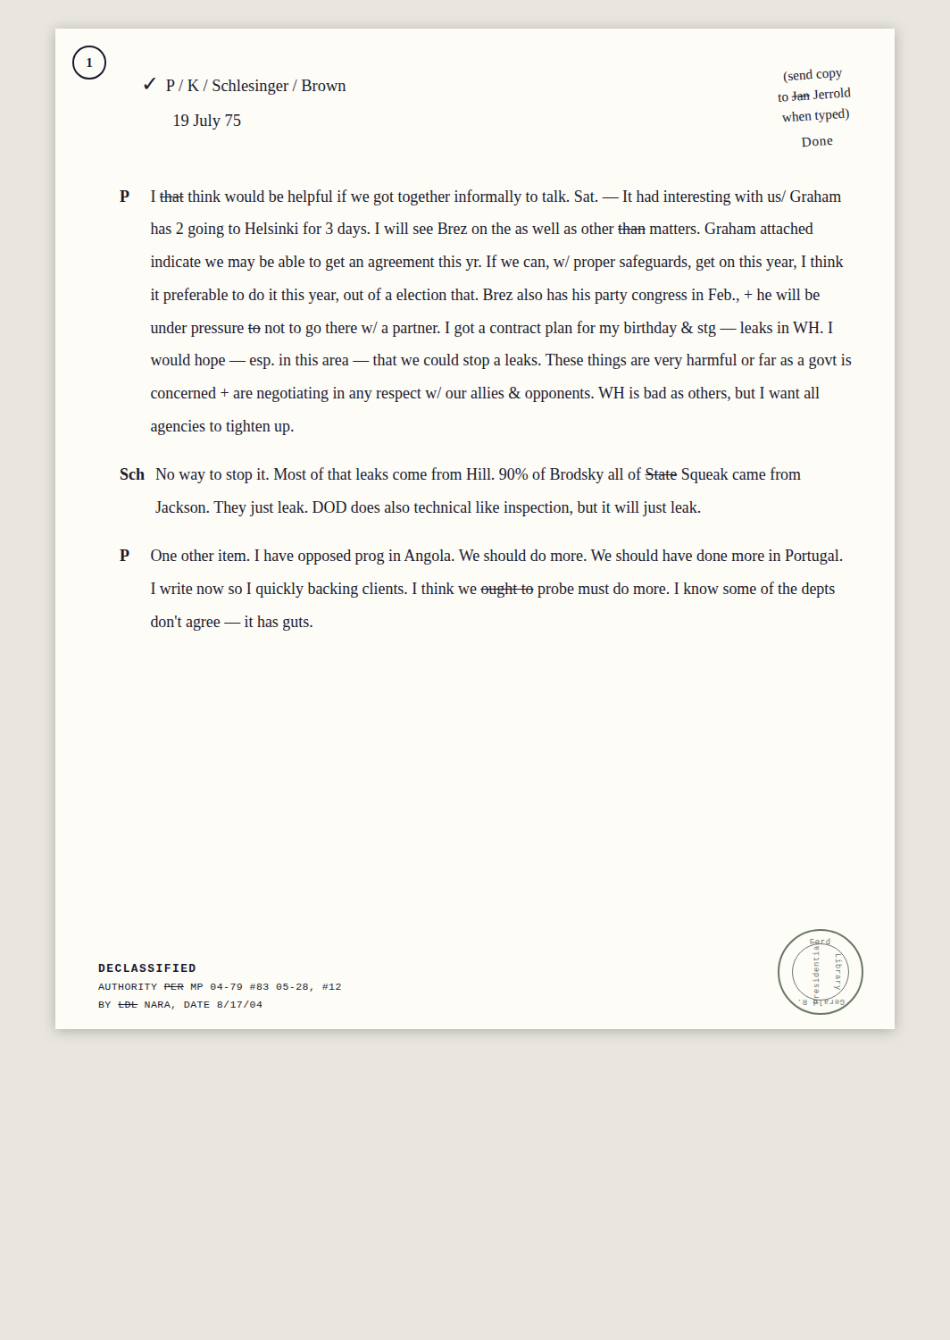1
✓ P / K / Schlesinger / Brown 19 July 75
(send copy to Jan Jerrold when typed) Done
P
I that think would be helpful if we got together informally to talk. Sat. — It had interesting with us/ Graham has 2 going to Helsinki for 3 days. I will see Brez on the as well as other than matters. Graham attached indicate we may be able to get an agreement this yr. If we can, w/ proper safeguards, get on this year, I think it preferable to do it this year, out of a election that. Brez also has his party congress in Feb., + he will be under pressure to not to go there w/ a partner. I got a contract plan for my birthday & stg — leaks in WH. I would hope — esp. in this area — that we could stop a leaks. These things are very harmful or far as a govt is concerned + are negotiating in any respect w/ our allies & opponents. WH is bad as others, but I want all agencies to tighten up.
Sch
No way to stop it. Most of that leaks come from Hill. 90% of Brodsky all of State Squeak came from Jackson. They just leak. DOD does also technical like inspection, but it will just leak.
P
One other item. I have opposed prog in Angola. We should do more. We should have done more in Portugal. I write now so I quickly backing clients. I think we ought to probe must do more. I know some of the depts don't agree — it has guts.
Declassified Authority per mp 04-79 #83 05-28, #12 By ldl NARA, Date 8/17/04
Ford Library Gerald R. Presidential